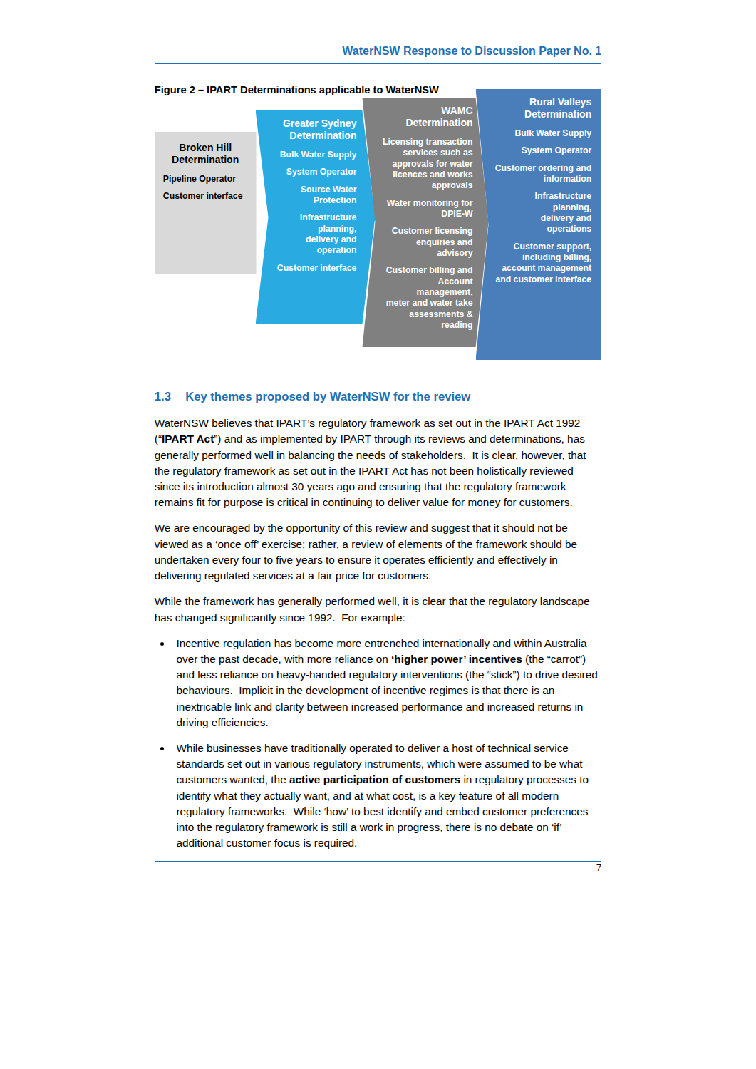WaterNSW Response to Discussion Paper No. 1
Figure 2 – IPART Determinations applicable to WaterNSW
Broken Hill
Determination
Pipeline Operator
Customer interface
Greater Sydney
Determination
Bulk Water Supply
System Operator
Source Water
Protection
Infrastructure planning,
delivery and operation
Customer interface
WAMC Determination
Licensing transaction
services such as
approvals for water
licences and works
approvals
Water monitoring for
DPIE-W
Customer licensing
enquiries and advisory
Customer billing and
Account management,
meter and water take
assessments & reading
Rural Valleys
Determination
Bulk Water Supply
System Operator
Customer ordering and
information
Infrastructure planning,
delivery and operations
Customer support,
including billing,
account management
and customer interface
1.3 Key themes proposed by WaterNSW for the review
WaterNSW believes that IPART’s regulatory framework as set out in the IPART Act 1992 (“IPART Act”) and as implemented by IPART through its reviews and determinations, has generally performed well in balancing the needs of stakeholders. It is clear, however, that the regulatory framework as set out in the IPART Act has not been holistically reviewed since its introduction almost 30 years ago and ensuring that the regulatory framework remains fit for purpose is critical in continuing to deliver value for money for customers.
We are encouraged by the opportunity of this review and suggest that it should not be viewed as a ‘once off’ exercise; rather, a review of elements of the framework should be undertaken every four to five years to ensure it operates efficiently and effectively in delivering regulated services at a fair price for customers.
While the framework has generally performed well, it is clear that the regulatory landscape has changed significantly since 1992. For example:
Incentive regulation has become more entrenched internationally and within Australia over the past decade, with more reliance on ‘higher power’ incentives (the “carrot”) and less reliance on heavy-handed regulatory interventions (the “stick”) to drive desired behaviours. Implicit in the development of incentive regimes is that there is an inextricable link and clarity between increased performance and increased returns in driving efficiencies.
While businesses have traditionally operated to deliver a host of technical service standards set out in various regulatory instruments, which were assumed to be what customers wanted, the active participation of customers in regulatory processes to identify what they actually want, and at what cost, is a key feature of all modern regulatory frameworks. While ‘how’ to best identify and embed customer preferences into the regulatory framework is still a work in progress, there is no debate on ‘if’ additional customer focus is required.
7